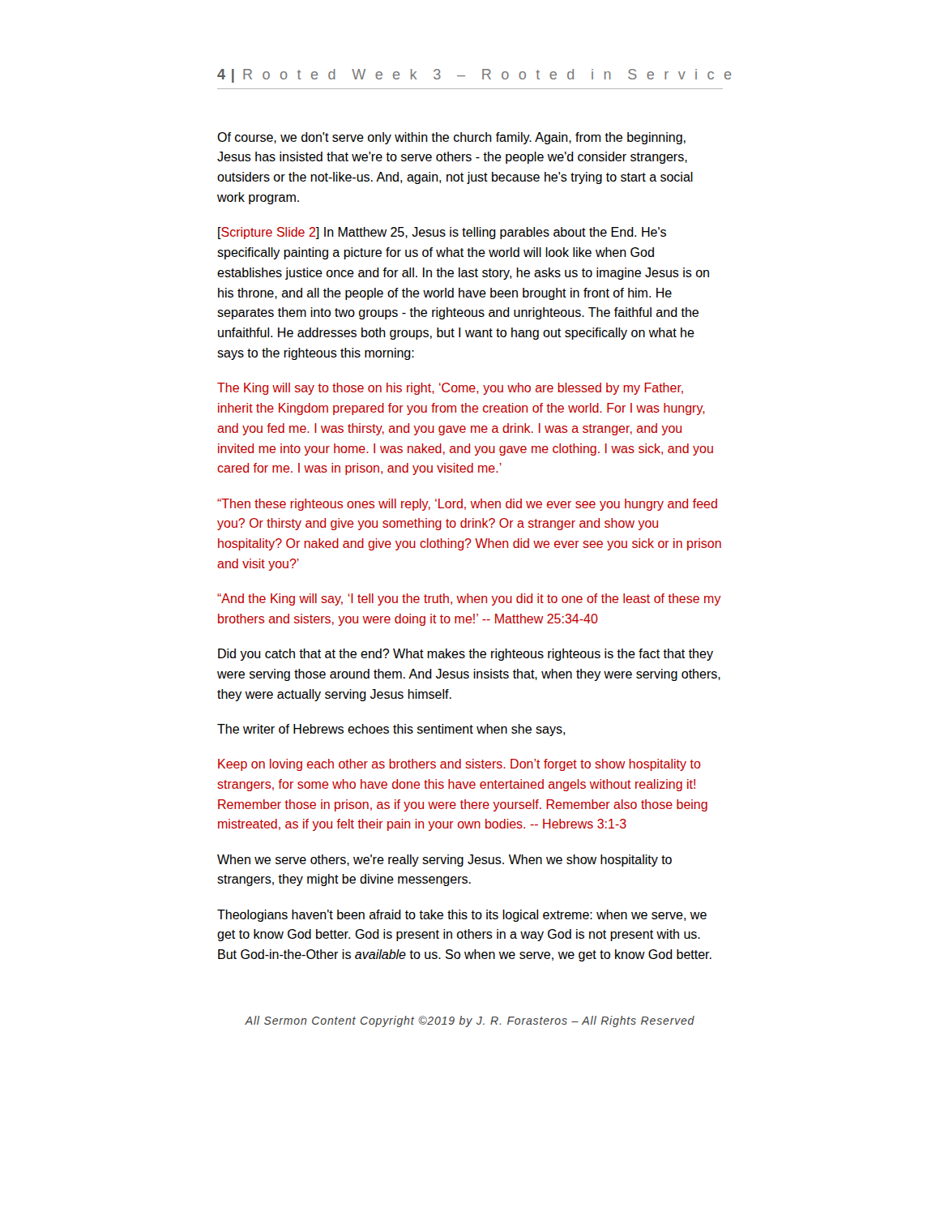4 | R o o t e d W e e k 3 – R o o t e d i n S e r v i c e
Of course, we don't serve only within the church family. Again, from the beginning, Jesus has insisted that we're to serve others - the people we'd consider strangers, outsiders or the not-like-us. And, again, not just because he's trying to start a social work program.
[Scripture Slide 2] In Matthew 25, Jesus is telling parables about the End. He's specifically painting a picture for us of what the world will look like when God establishes justice once and for all. In the last story, he asks us to imagine Jesus is on his throne, and all the people of the world have been brought in front of him. He separates them into two groups - the righteous and unrighteous. The faithful and the unfaithful. He addresses both groups, but I want to hang out specifically on what he says to the righteous this morning:
The King will say to those on his right, ‘Come, you who are blessed by my Father, inherit the Kingdom prepared for you from the creation of the world. For I was hungry, and you fed me. I was thirsty, and you gave me a drink. I was a stranger, and you invited me into your home. I was naked, and you gave me clothing. I was sick, and you cared for me. I was in prison, and you visited me.’
“Then these righteous ones will reply, ‘Lord, when did we ever see you hungry and feed you? Or thirsty and give you something to drink? Or a stranger and show you hospitality? Or naked and give you clothing? When did we ever see you sick or in prison and visit you?’
“And the King will say, ‘I tell you the truth, when you did it to one of the least of these my brothers and sisters, you were doing it to me!’ -- Matthew 25:34-40
Did you catch that at the end? What makes the righteous righteous is the fact that they were serving those around them. And Jesus insists that, when they were serving others, they were actually serving Jesus himself.
The writer of Hebrews echoes this sentiment when she says,
Keep on loving each other as brothers and sisters. Don’t forget to show hospitality to strangers, for some who have done this have entertained angels without realizing it! Remember those in prison, as if you were there yourself. Remember also those being mistreated, as if you felt their pain in your own bodies. -- Hebrews 3:1-3
When we serve others, we're really serving Jesus. When we show hospitality to strangers, they might be divine messengers.
Theologians haven't been afraid to take this to its logical extreme: when we serve, we get to know God better. God is present in others in a way God is not present with us. But God-in-the-Other is available to us. So when we serve, we get to know God better.
All Sermon Content Copyright ©2019 by J. R. Forasteros – All Rights Reserved